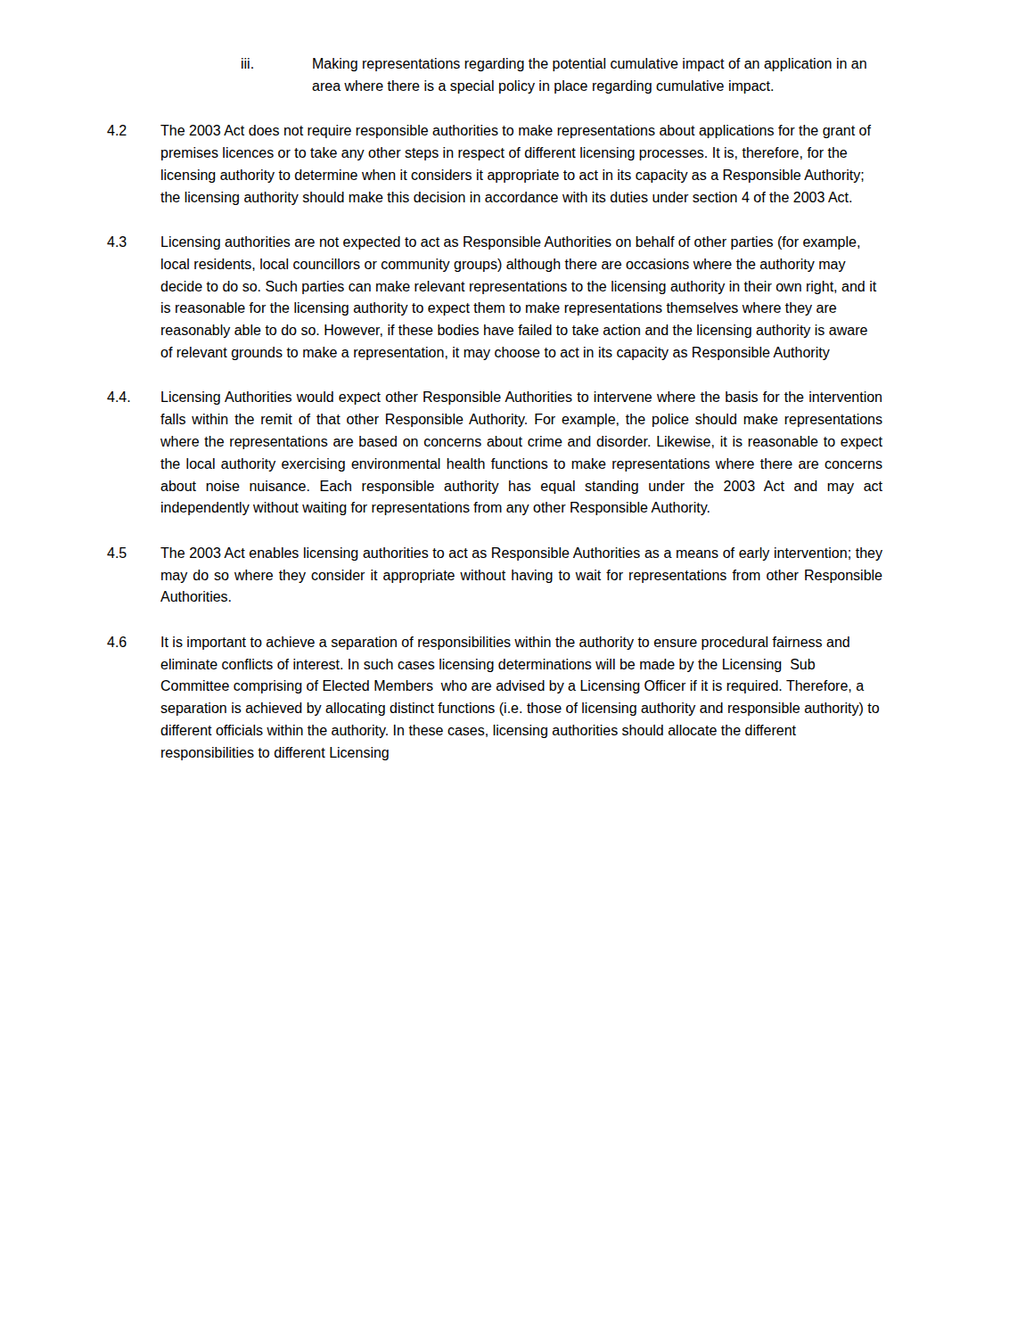iii.
Making representations regarding the potential cumulative impact of an application in an area where there is a special policy in place regarding cumulative impact.
4.2
The 2003 Act does not require responsible authorities to make representations about applications for the grant of premises licences or to take any other steps in respect of different licensing processes. It is, therefore, for the licensing authority to determine when it considers it appropriate to act in its capacity as a Responsible Authority; the licensing authority should make this decision in accordance with its duties under section 4 of the 2003 Act.
4.3
Licensing authorities are not expected to act as Responsible Authorities on behalf of other parties (for example, local residents, local councillors or community groups) although there are occasions where the authority may decide to do so. Such parties can make relevant representations to the licensing authority in their own right, and it is reasonable for the licensing authority to expect them to make representations themselves where they are reasonably able to do so. However, if these bodies have failed to take action and the licensing authority is aware of relevant grounds to make a representation, it may choose to act in its capacity as Responsible Authority
4.4.
Licensing Authorities would expect other Responsible Authorities to intervene where the basis for the intervention falls within the remit of that other Responsible Authority. For example, the police should make representations where the representations are based on concerns about crime and disorder. Likewise, it is reasonable to expect the local authority exercising environmental health functions to make representations where there are concerns about noise nuisance. Each responsible authority has equal standing under the 2003 Act and may act independently without waiting for representations from any other Responsible Authority.
4.5
The 2003 Act enables licensing authorities to act as Responsible Authorities as a means of early intervention; they may do so where they consider it appropriate without having to wait for representations from other Responsible Authorities.
4.6
It is important to achieve a separation of responsibilities within the authority to ensure procedural fairness and eliminate conflicts of interest. In such cases licensing determinations will be made by the Licensing Sub Committee comprising of Elected Members who are advised by a Licensing Officer if it is required. Therefore, a separation is achieved by allocating distinct functions (i.e. those of licensing authority and responsible authority) to different officials within the authority. In these cases, licensing authorities should allocate the different responsibilities to different Licensing